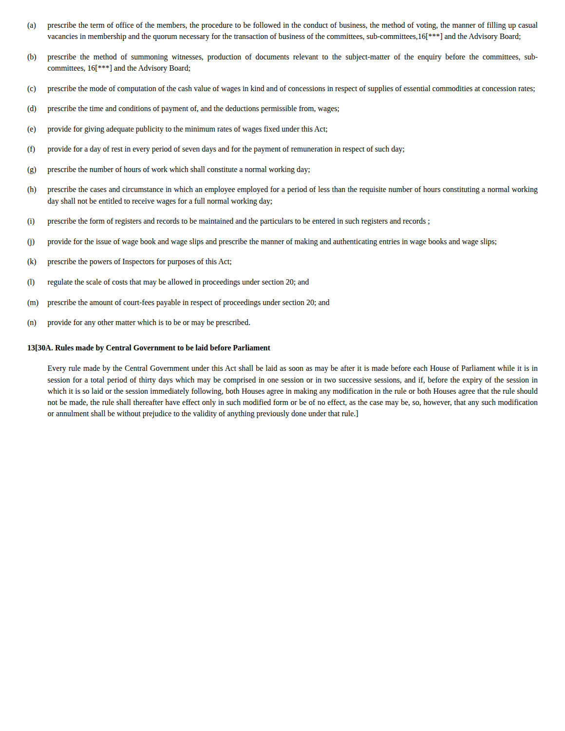(a) prescribe the term of office of the members, the procedure to be followed in the conduct of business, the method of voting, the manner of filling up casual vacancies in membership and the quorum necessary for the transaction of business of the committees, sub-committees,16[***] and the Advisory Board;
(b) prescribe the method of summoning witnesses, production of documents relevant to the subject-matter of the enquiry before the committees, sub-committees, 16[***] and the Advisory Board;
(c) prescribe the mode of computation of the cash value of wages in kind and of concessions in respect of supplies of essential commodities at concession rates;
(d) prescribe the time and conditions of payment of, and the deductions permissible from, wages;
(e) provide for giving adequate publicity to the minimum rates of wages fixed under this Act;
(f) provide for a day of rest in every period of seven days and for the payment of remuneration in respect of such day;
(g) prescribe the number of hours of work which shall constitute a normal working day;
(h) prescribe the cases and circumstance in which an employee employed for a period of less than the requisite number of hours constituting a normal working day shall not be entitled to receive wages for a full normal working day;
(i) prescribe the form of registers and records to be maintained and the particulars to be entered in such registers and records ;
(j) provide for the issue of wage book and wage slips and prescribe the manner of making and authenticating entries in wage books and wage slips;
(k) prescribe the powers of Inspectors for purposes of this Act;
(l) regulate the scale of costs that may be allowed in proceedings under section 20; and
(m) prescribe the amount of court-fees payable in respect of proceedings under section 20; and
(n) provide for any other matter which is to be or may be prescribed.
13[30A. Rules made by Central Government to be laid before Parliament
Every rule made by the Central Government under this Act shall be laid as soon as may be after it is made before each House of Parliament while it is in session for a total period of thirty days which may be comprised in one session or in two successive sessions, and if, before the expiry of the session in which it is so laid or the session immediately following, both Houses agree in making any modification in the rule or both Houses agree that the rule should not be made, the rule shall thereafter have effect only in such modified form or be of no effect, as the case may be, so, however, that any such modification or annulment shall be without prejudice to the validity of anything previously done under that rule.]